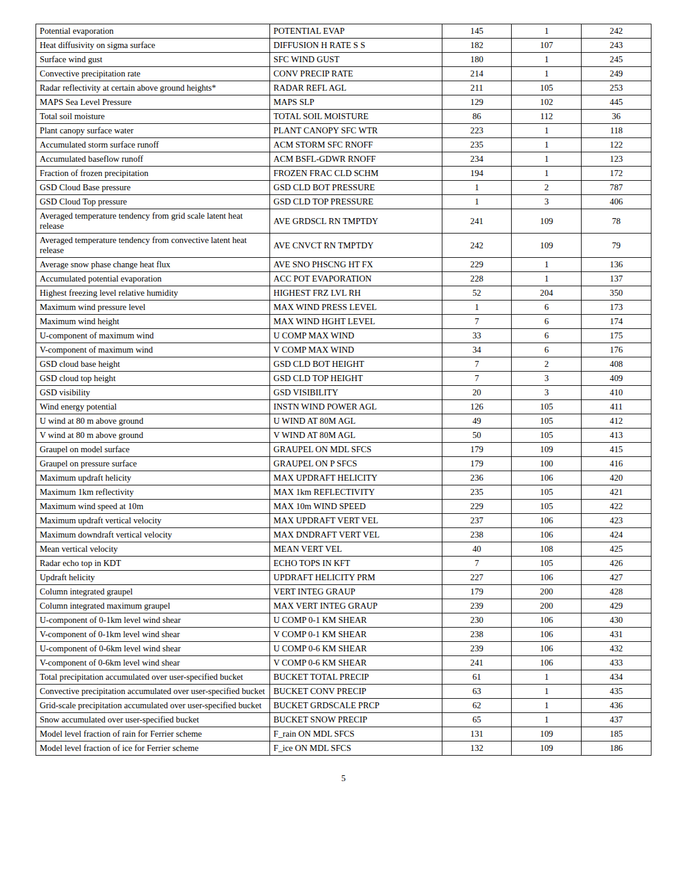| Potential evaporation | POTENTIAL EVAP | 145 | 1 | 242 |
| Heat diffusivity on sigma surface | DIFFUSION H RATE S S | 182 | 107 | 243 |
| Surface wind gust | SFC WIND GUST | 180 | 1 | 245 |
| Convective precipitation rate | CONV PRECIP RATE | 214 | 1 | 249 |
| Radar reflectivity at certain above ground heights* | RADAR REFL AGL | 211 | 105 | 253 |
| MAPS Sea Level Pressure | MAPS SLP | 129 | 102 | 445 |
| Total soil moisture | TOTAL SOIL MOISTURE | 86 | 112 | 36 |
| Plant canopy surface water | PLANT CANOPY SFC WTR | 223 | 1 | 118 |
| Accumulated storm surface runoff | ACM STORM SFC RNOFF | 235 | 1 | 122 |
| Accumulated baseflow runoff | ACM BSFL-GDWR RNOFF | 234 | 1 | 123 |
| Fraction of frozen precipitation | FROZEN FRAC CLD SCHM | 194 | 1 | 172 |
| GSD Cloud Base pressure | GSD CLD BOT PRESSURE | 1 | 2 | 787 |
| GSD Cloud Top pressure | GSD CLD TOP PRESSURE | 1 | 3 | 406 |
| Averaged temperature tendency from grid scale latent heat release | AVE GRDSCL RN TMPTDY | 241 | 109 | 78 |
| Averaged temperature tendency from convective latent heat release | AVE CNVCT RN TMPTDY | 242 | 109 | 79 |
| Average snow phase change heat flux | AVE SNO PHSCNG HT FX | 229 | 1 | 136 |
| Accumulated potential evaporation | ACC POT EVAPORATION | 228 | 1 | 137 |
| Highest freezing level relative humidity | HIGHEST FRZ LVL RH | 52 | 204 | 350 |
| Maximum wind pressure level | MAX WIND PRESS LEVEL | 1 | 6 | 173 |
| Maximum wind height | MAX WIND HGHT LEVEL | 7 | 6 | 174 |
| U-component of maximum wind | U COMP MAX WIND | 33 | 6 | 175 |
| V-component of maximum wind | V COMP MAX WIND | 34 | 6 | 176 |
| GSD cloud base height | GSD CLD BOT HEIGHT | 7 | 2 | 408 |
| GSD cloud top height | GSD CLD TOP HEIGHT | 7 | 3 | 409 |
| GSD visibility | GSD VISIBILITY | 20 | 3 | 410 |
| Wind energy potential | INSTN WIND POWER AGL | 126 | 105 | 411 |
| U wind at 80 m above ground | U WIND AT 80M AGL | 49 | 105 | 412 |
| V wind at 80 m above ground | V WIND AT 80M AGL | 50 | 105 | 413 |
| Graupel on model surface | GRAUPEL ON MDL SFCS | 179 | 109 | 415 |
| Graupel on pressure surface | GRAUPEL ON P SFCS | 179 | 100 | 416 |
| Maximum updraft helicity | MAX UPDRAFT HELICITY | 236 | 106 | 420 |
| Maximum 1km reflectivity | MAX 1km REFLECTIVITY | 235 | 105 | 421 |
| Maximum wind speed at 10m | MAX 10m WIND SPEED | 229 | 105 | 422 |
| Maximum updraft vertical velocity | MAX UPDRAFT VERT VEL | 237 | 106 | 423 |
| Maximum downdraft vertical velocity | MAX DNDRAFT VERT VEL | 238 | 106 | 424 |
| Mean vertical velocity | MEAN VERT VEL | 40 | 108 | 425 |
| Radar echo top in KDT | ECHO TOPS IN KFT | 7 | 105 | 426 |
| Updraft helicity | UPDRAFT HELICITY PRM | 227 | 106 | 427 |
| Column integrated graupel | VERT INTEG GRAUP | 179 | 200 | 428 |
| Column integrated maximum graupel | MAX VERT INTEG GRAUP | 239 | 200 | 429 |
| U-component of 0-1km level wind shear | U COMP 0-1 KM SHEAR | 230 | 106 | 430 |
| V-component of 0-1km level wind shear | V COMP 0-1 KM SHEAR | 238 | 106 | 431 |
| U-component of 0-6km level wind shear | U COMP 0-6 KM SHEAR | 239 | 106 | 432 |
| V-component of 0-6km level wind shear | V COMP 0-6 KM SHEAR | 241 | 106 | 433 |
| Total precipitation accumulated over user-specified bucket | BUCKET TOTAL PRECIP | 61 | 1 | 434 |
| Convective precipitation accumulated over user-specified bucket | BUCKET CONV PRECIP | 63 | 1 | 435 |
| Grid-scale precipitation accumulated over user-specified bucket | BUCKET GRDSCALE PRCP | 62 | 1 | 436 |
| Snow accumulated over user-specified bucket | BUCKET SNOW PRECIP | 65 | 1 | 437 |
| Model level fraction of rain for Ferrier scheme | F_rain ON MDL SFCS | 131 | 109 | 185 |
| Model level fraction of ice for Ferrier scheme | F_ice ON MDL SFCS | 132 | 109 | 186 |
5